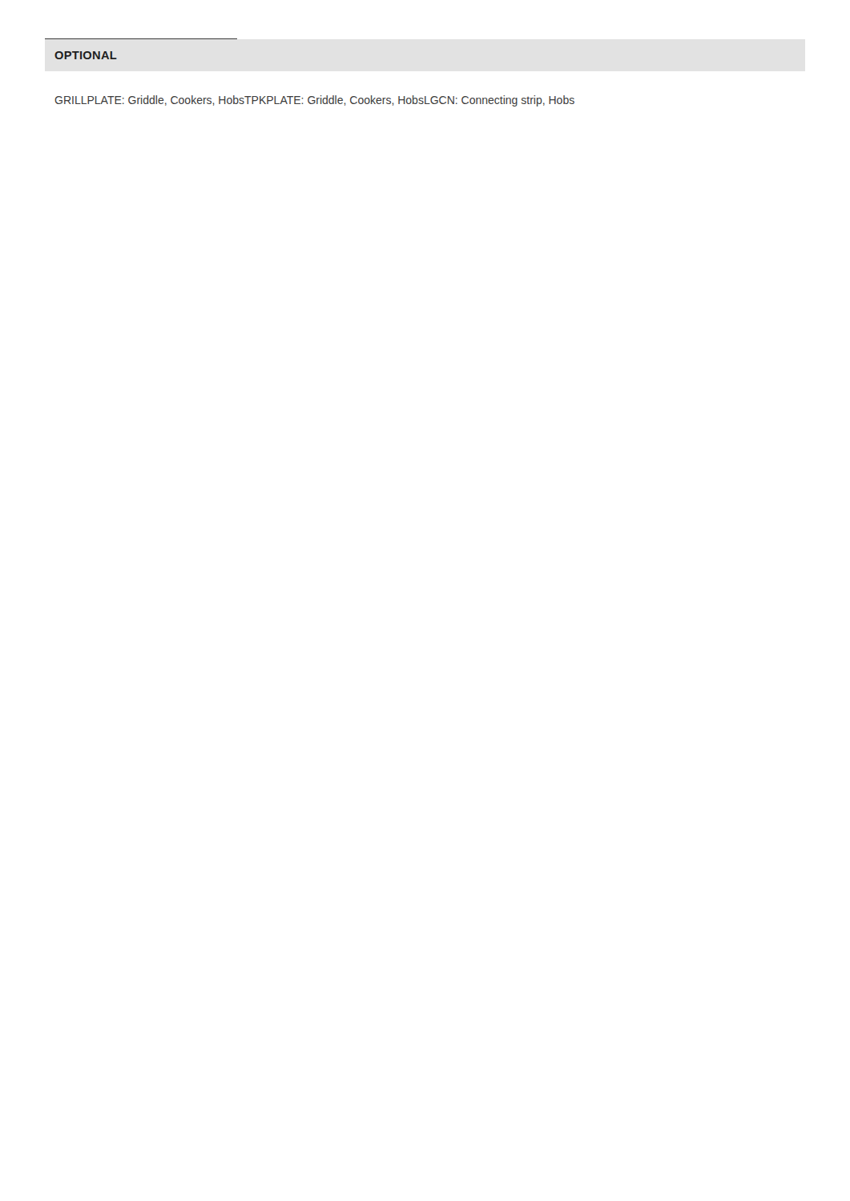OPTIONAL
GRILLPLATE: Griddle, Cookers, HobsTPKPLATE: Griddle, Cookers, HobsLGCN: Connecting strip, Hobs